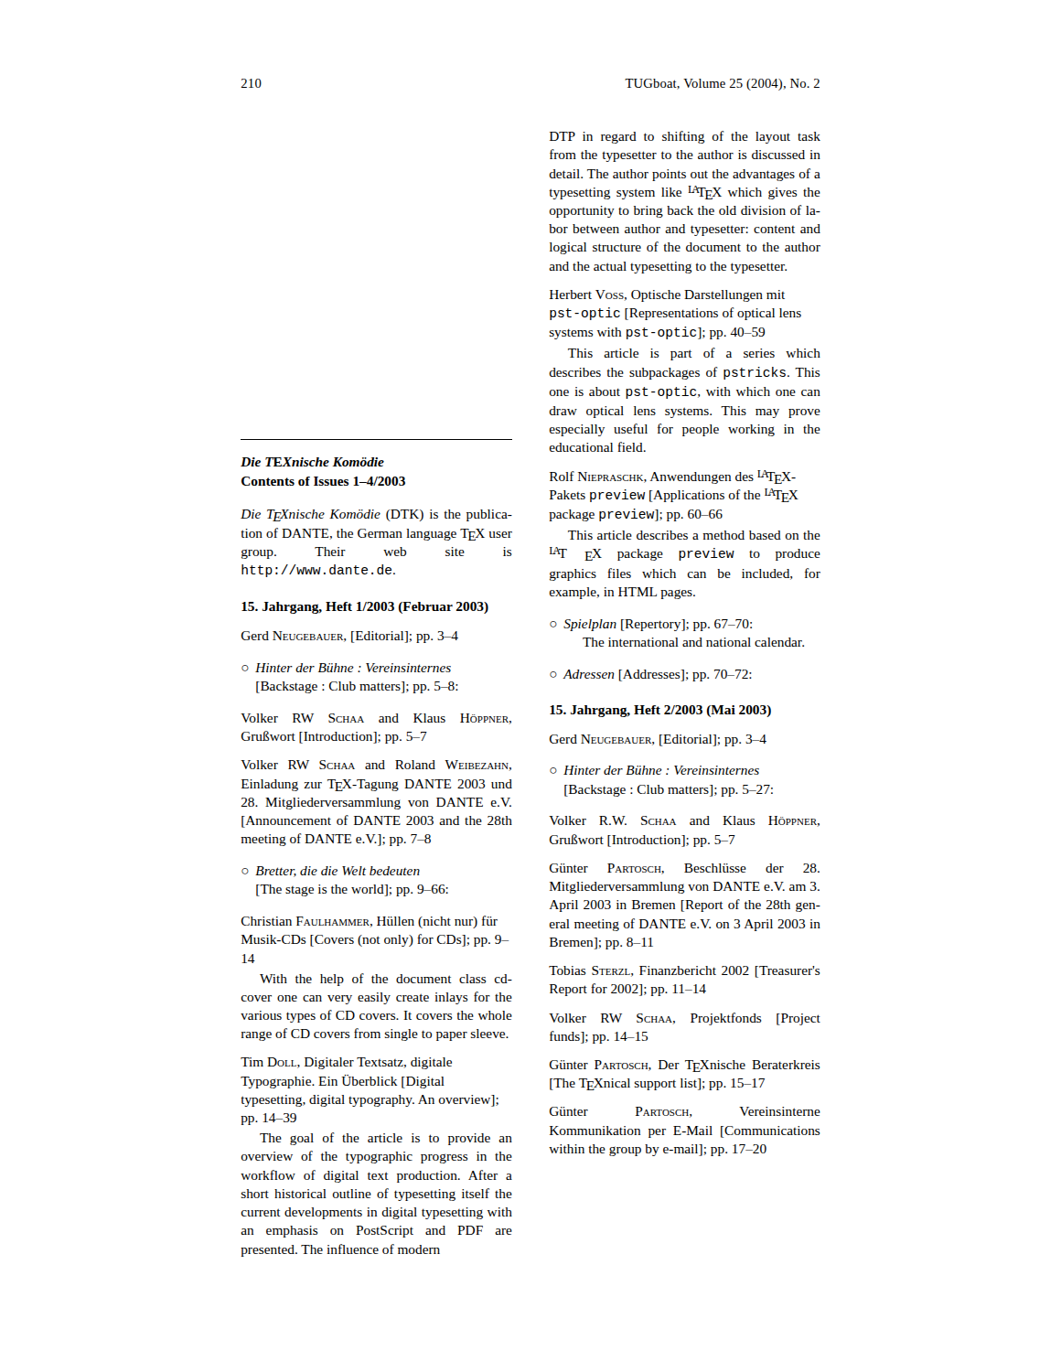210 TUGboat, Volume 25 (2004), No. 2
Die TEXnische Komödie
Contents of Issues 1–4/2003
Die TEXnische Komödie (DTK) is the publication of DANTE, the German language TEX user group. Their web site is http://www.dante.de.
15. Jahrgang, Heft 1/2003 (Februar 2003)
Gerd Neugebauer, [Editorial]; pp. 3–4
○Hinter der Bühne : Vereinsinternes [Backstage : Club matters]; pp. 5–8:
Volker RW Schaa and Klaus Höppner, Grußwort [Introduction]; pp. 5–7
Volker RW Schaa and Roland Weibezahn, Einladung zur TEX-Tagung DANTE 2003 und 28. Mitgliederversammlung von DANTE e.V. [Announcement of DANTE 2003 and the 28th meeting of DANTE e.V.]; pp. 7–8
○Bretter, die die Welt bedeuten [The stage is the world]; pp. 9–66:
Christian Faulhammer, Hüllen (nicht nur) für Musik-CDs [Covers (not only) for CDs]; pp. 9–14 With the help of the document class cd-cover one can very easily create inlays for the various types of CD covers. It covers the whole range of CD covers from single to paper sleeve.
Tim Doll, Digitaler Textsatz, digitale Typographie. Ein Überblick [Digital typesetting, digital typography. An overview]; pp. 14–39 The goal of the article is to provide an overview of the typographic progress in the workflow of digital text production. After a short historical outline of typesetting itself the current developments in digital typesetting with an emphasis on PostScript and PDF are presented. The influence of modern
DTP in regard to shifting of the layout task from the typesetter to the author is discussed in detail. The author points out the advantages of a typesetting system like LATEX which gives the opportunity to bring back the old division of labor between author and typesetter: content and logical structure of the document to the author and the actual typesetting to the typesetter.
Herbert Voss, Optische Darstellungen mit pst-optic [Representations of optical lens systems with pst-optic]; pp. 40–59 This article is part of a series which describes the subpackages of pstricks. This one is about pst-optic, with which one can draw optical lens systems. This may prove especially useful for people working in the educational field.
Rolf Niepraschk, Anwendungen des LATEX-Pakets preview [Applications of the LATEX package preview]; pp. 60–66 This article describes a method based on the LATEX package preview to produce graphics files which can be included, for example, in HTML pages.
○Spielplan [Repertory]; pp. 67–70: The international and national calendar.
○Adressen [Addresses]; pp. 70–72:
15. Jahrgang, Heft 2/2003 (Mai 2003)
Gerd Neugebauer, [Editorial]; pp. 3–4
○Hinter der Bühne : Vereinsinternes [Backstage : Club matters]; pp. 5–27:
Volker R.W. Schaa and Klaus Höppner, Grußwort [Introduction]; pp. 5–7
Günter Partosch, Beschlüsse der 28. Mitgliederversammlung von DANTE e.V. am 3. April 2003 in Bremen [Report of the 28th general meeting of DANTE e.V. on 3 April 2003 in Bremen]; pp. 8–11
Tobias Sterzl, Finanzbericht 2002 [Treasurer's Report for 2002]; pp. 11–14
Volker RW Schaa, Projektfonds [Project funds]; pp. 14–15
Günter Partosch, Der TEXnische Beraterkreis [The TEXnical support list]; pp. 15–17
Günter Partosch, Vereinsinterne Kommunikation per E-Mail [Communications within the group by e-mail]; pp. 17–20